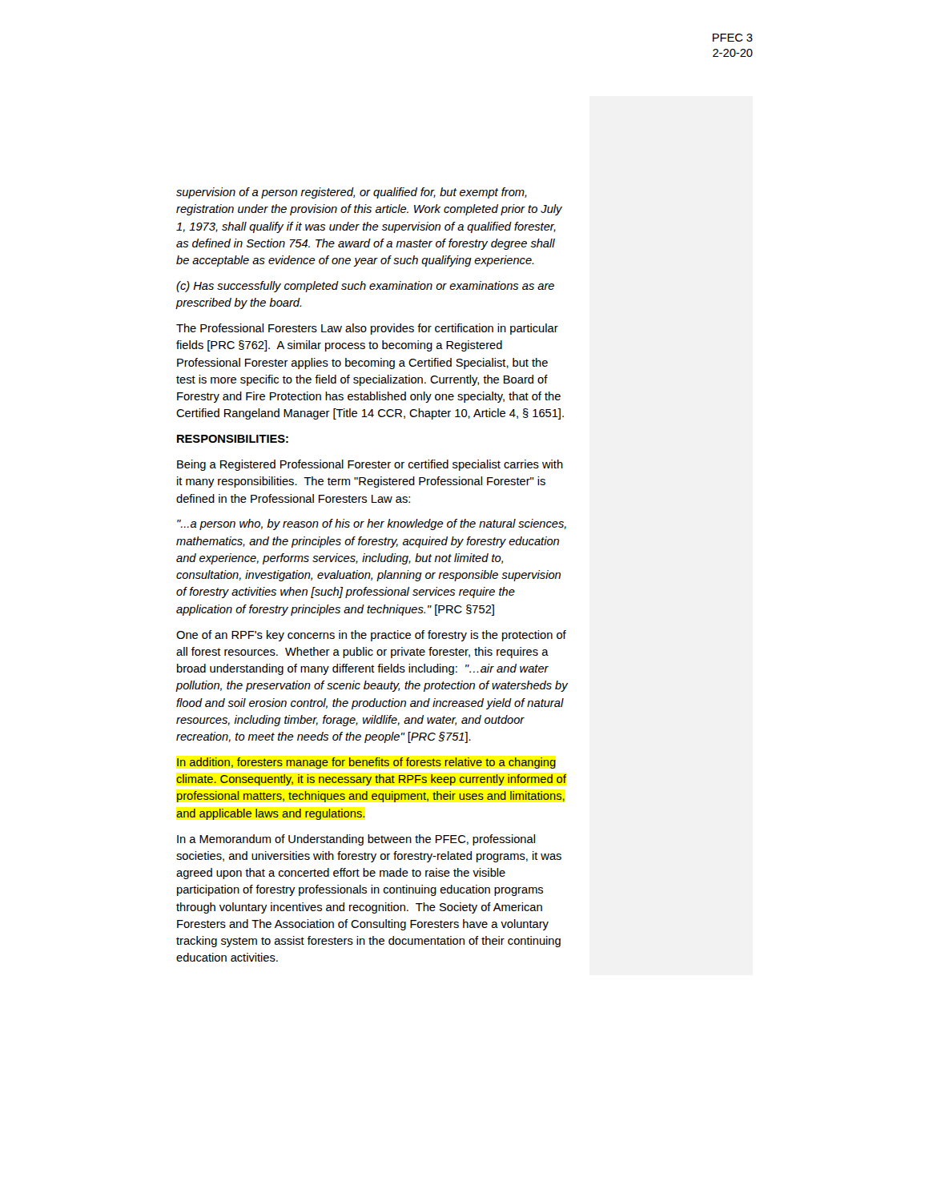PFEC 3
2-20-20
supervision of a person registered, or qualified for, but exempt from, registration under the provision of this article. Work completed prior to July 1, 1973, shall qualify if it was under the supervision of a qualified forester, as defined in Section 754. The award of a master of forestry degree shall be acceptable as evidence of one year of such qualifying experience.
(c) Has successfully completed such examination or examinations as are prescribed by the board.
The Professional Foresters Law also provides for certification in particular fields [PRC §762]. A similar process to becoming a Registered Professional Forester applies to becoming a Certified Specialist, but the test is more specific to the field of specialization. Currently, the Board of Forestry and Fire Protection has established only one specialty, that of the Certified Rangeland Manager [Title 14 CCR, Chapter 10, Article 4, § 1651].
RESPONSIBILITIES:
Being a Registered Professional Forester or certified specialist carries with it many responsibilities. The term "Registered Professional Forester" is defined in the Professional Foresters Law as:
"...a person who, by reason of his or her knowledge of the natural sciences, mathematics, and the principles of forestry, acquired by forestry education and experience, performs services, including, but not limited to, consultation, investigation, evaluation, planning or responsible supervision of forestry activities when [such] professional services require the application of forestry principles and techniques." [PRC §752]
One of an RPF's key concerns in the practice of forestry is the protection of all forest resources. Whether a public or private forester, this requires a broad understanding of many different fields including: "…air and water pollution, the preservation of scenic beauty, the protection of watersheds by flood and soil erosion control, the production and increased yield of natural resources, including timber, forage, wildlife, and water, and outdoor recreation, to meet the needs of the people" [PRC §751].
In addition, foresters manage for benefits of forests relative to a changing climate. Consequently, it is necessary that RPFs keep currently informed of professional matters, techniques and equipment, their uses and limitations, and applicable laws and regulations.
In a Memorandum of Understanding between the PFEC, professional societies, and universities with forestry or forestry-related programs, it was agreed upon that a concerted effort be made to raise the visible participation of forestry professionals in continuing education programs through voluntary incentives and recognition. The Society of American Foresters and The Association of Consulting Foresters have a voluntary tracking system to assist foresters in the documentation of their continuing education activities.